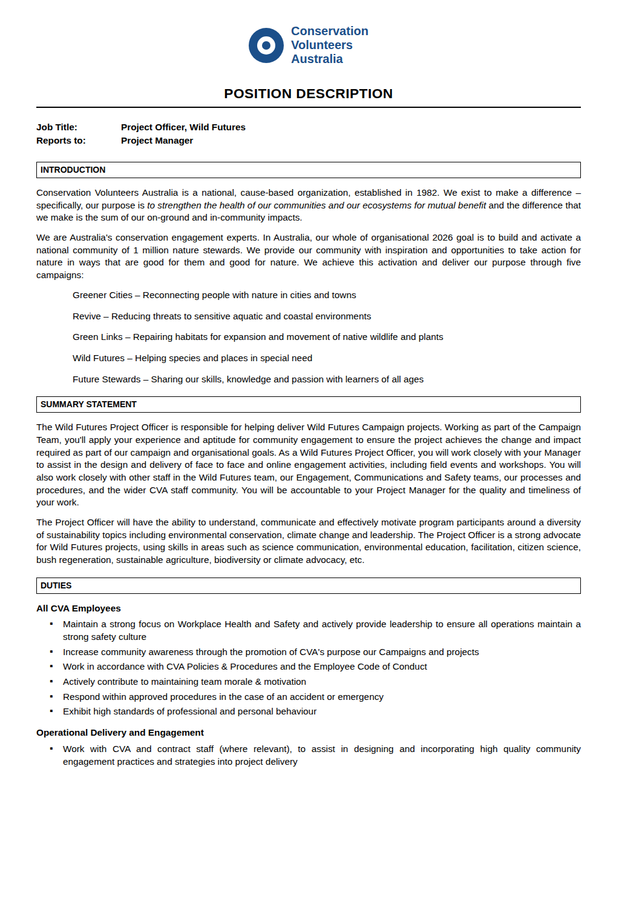Conservation
Volunteers
Australia
POSITION DESCRIPTION
| Job Title: | Project Officer, Wild Futures |
| Reports to: | Project Manager |
INTRODUCTION
Conservation Volunteers Australia is a national, cause-based organization, established in 1982. We exist to make a difference – specifically, our purpose is to strengthen the health of our communities and our ecosystems for mutual benefit and the difference that we make is the sum of our on-ground and in-community impacts.
We are Australia's conservation engagement experts. In Australia, our whole of organisational 2026 goal is to build and activate a national community of 1 million nature stewards. We provide our community with inspiration and opportunities to take action for nature in ways that are good for them and good for nature. We achieve this activation and deliver our purpose through five campaigns:
Greener Cities – Reconnecting people with nature in cities and towns
Revive – Reducing threats to sensitive aquatic and coastal environments
Green Links – Repairing habitats for expansion and movement of native wildlife and plants
Wild Futures – Helping species and places in special need
Future Stewards – Sharing our skills, knowledge and passion with learners of all ages
SUMMARY STATEMENT
The Wild Futures Project Officer is responsible for helping deliver Wild Futures Campaign projects. Working as part of the Campaign Team, you'll apply your experience and aptitude for community engagement to ensure the project achieves the change and impact required as part of our campaign and organisational goals. As a Wild Futures Project Officer, you will work closely with your Manager to assist in the design and delivery of face to face and online engagement activities, including field events and workshops. You will also work closely with other staff in the Wild Futures team, our Engagement, Communications and Safety teams, our processes and procedures, and the wider CVA staff community. You will be accountable to your Project Manager for the quality and timeliness of your work.
The Project Officer will have the ability to understand, communicate and effectively motivate program participants around a diversity of sustainability topics including environmental conservation, climate change and leadership. The Project Officer is a strong advocate for Wild Futures projects, using skills in areas such as science communication, environmental education, facilitation, citizen science, bush regeneration, sustainable agriculture, biodiversity or climate advocacy, etc.
DUTIES
All CVA Employees
Maintain a strong focus on Workplace Health and Safety and actively provide leadership to ensure all operations maintain a strong safety culture
Increase community awareness through the promotion of CVA's purpose our Campaigns and projects
Work in accordance with CVA Policies & Procedures and the Employee Code of Conduct
Actively contribute to maintaining team morale & motivation
Respond within approved procedures in the case of an accident or emergency
Exhibit high standards of professional and personal behaviour
Operational Delivery and Engagement
Work with CVA and contract staff (where relevant), to assist in designing and incorporating high quality community engagement practices and strategies into project delivery